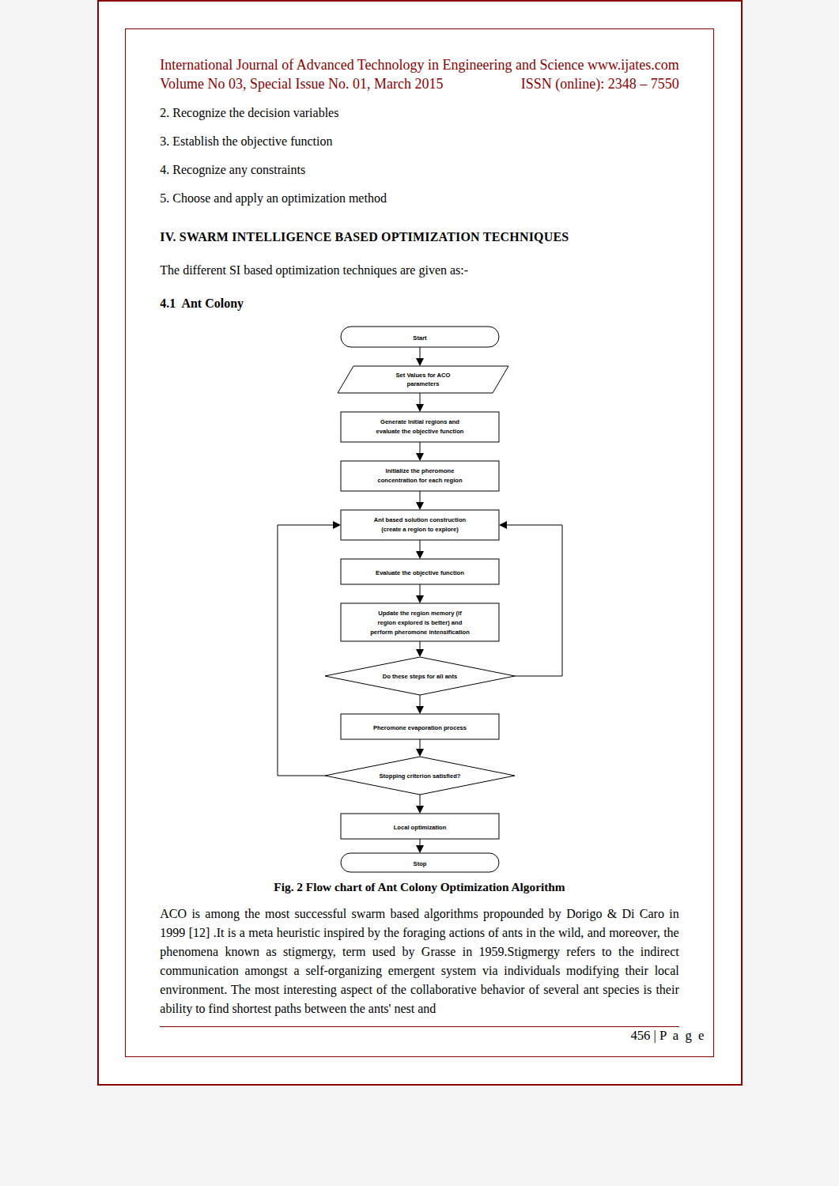International Journal of Advanced Technology in Engineering and Science www.ijates.com
Volume No 03, Special Issue No. 01, March 2015 ISSN (online): 2348 – 7550
2. Recognize the decision variables
3. Establish the objective function
4. Recognize any constraints
5. Choose and apply an optimization method
IV. SWARM INTELLIGENCE BASED OPTIMIZATION TECHNIQUES
The different SI based optimization techniques are given as:-
4.1 Ant Colony
Start Set Values for ACO parameters Generate Initial regions and evaluate the objective function Initialize the pheromone concentration for each region Ant based solution construction (create a region to explore) Evaluate the objective function Update the region memory (if region explored is better) and perform pheromone intensification Do these steps for all ants Pheromone evaporation process Stopping criterion satisfied? Local optimization Stop
Fig. 2 Flow chart of Ant Colony Optimization Algorithm
ACO is among the most successful swarm based algorithms propounded by Dorigo & Di Caro in 1999 [12] .It is a meta heuristic inspired by the foraging actions of ants in the wild, and moreover, the phenomena known as stigmergy, term used by Grasse in 1959.Stigmergy refers to the indirect communication amongst a self-organizing emergent system via individuals modifying their local environment. The most interesting aspect of the collaborative behavior of several ant species is their ability to find shortest paths between the ants' nest and
456 | P a g e